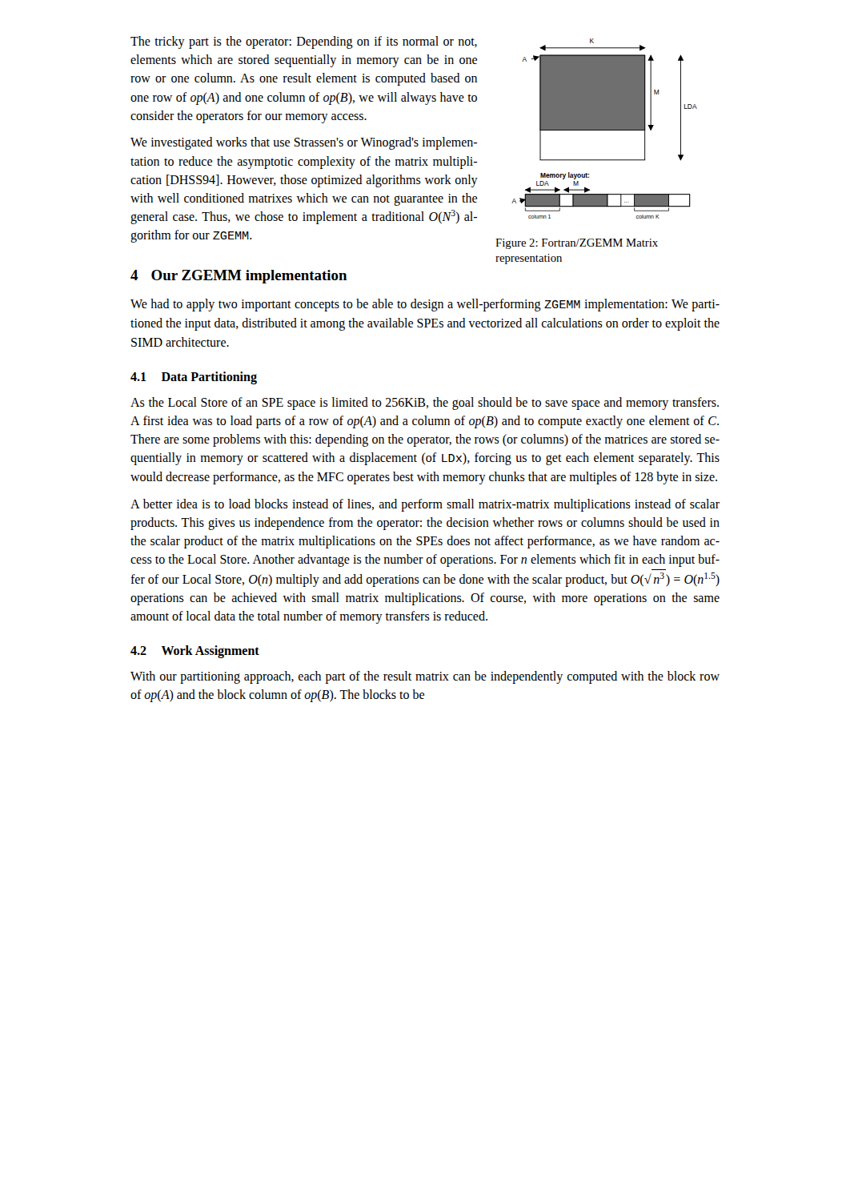K A M LDA Memory layout: LDA M A ... column 1 column K
Figure 2: Fortran/ZGEMM Matrix representation
The tricky part is the operator: Depending on if its normal or not, elements which are stored sequentially in memory can be in one row or one column. As one result element is computed based on one row of op(A) and one column of op(B), we will always have to consider the operators for our memory access.
We investigated works that use Strassen's or Winograd's implementation to reduce the asymptotic complexity of the matrix multiplication [DHSS94]. However, those optimized algorithms work only with well conditioned matrixes which we can not guarantee in the general case. Thus, we chose to implement a traditional O(N3) algorithm for our ZGEMM.
4 Our ZGEMM implementation
We had to apply two important concepts to be able to design a well-performing ZGEMM implementation: We partitioned the input data, distributed it among the available SPEs and vectorized all calculations on order to exploit the SIMD architecture.
4.1 Data Partitioning
As the Local Store of an SPE space is limited to 256KiB, the goal should be to save space and memory transfers. A first idea was to load parts of a row of op(A) and a column of op(B) and to compute exactly one element of C. There are some problems with this: depending on the operator, the rows (or columns) of the matrices are stored sequentially in memory or scattered with a displacement (of LDx), forcing us to get each element separately. This would decrease performance, as the MFC operates best with memory chunks that are multiples of 128 byte in size.
A better idea is to load blocks instead of lines, and perform small matrix-matrix multiplications instead of scalar products. This gives us independence from the operator: the decision whether rows or columns should be used in the scalar product of the matrix multiplications on the SPEs does not affect performance, as we have random access to the Local Store. Another advantage is the number of operations. For n elements which fit in each input buffer of our Local Store, O(n) multiply and add operations can be done with the scalar product, but O(√n3) = O(n1.5) operations can be achieved with small matrix multiplications. Of course, with more operations on the same amount of local data the total number of memory transfers is reduced.
4.2 Work Assignment
With our partitioning approach, each part of the result matrix can be independently computed with the block row of op(A) and the block column of op(B). The blocks to be